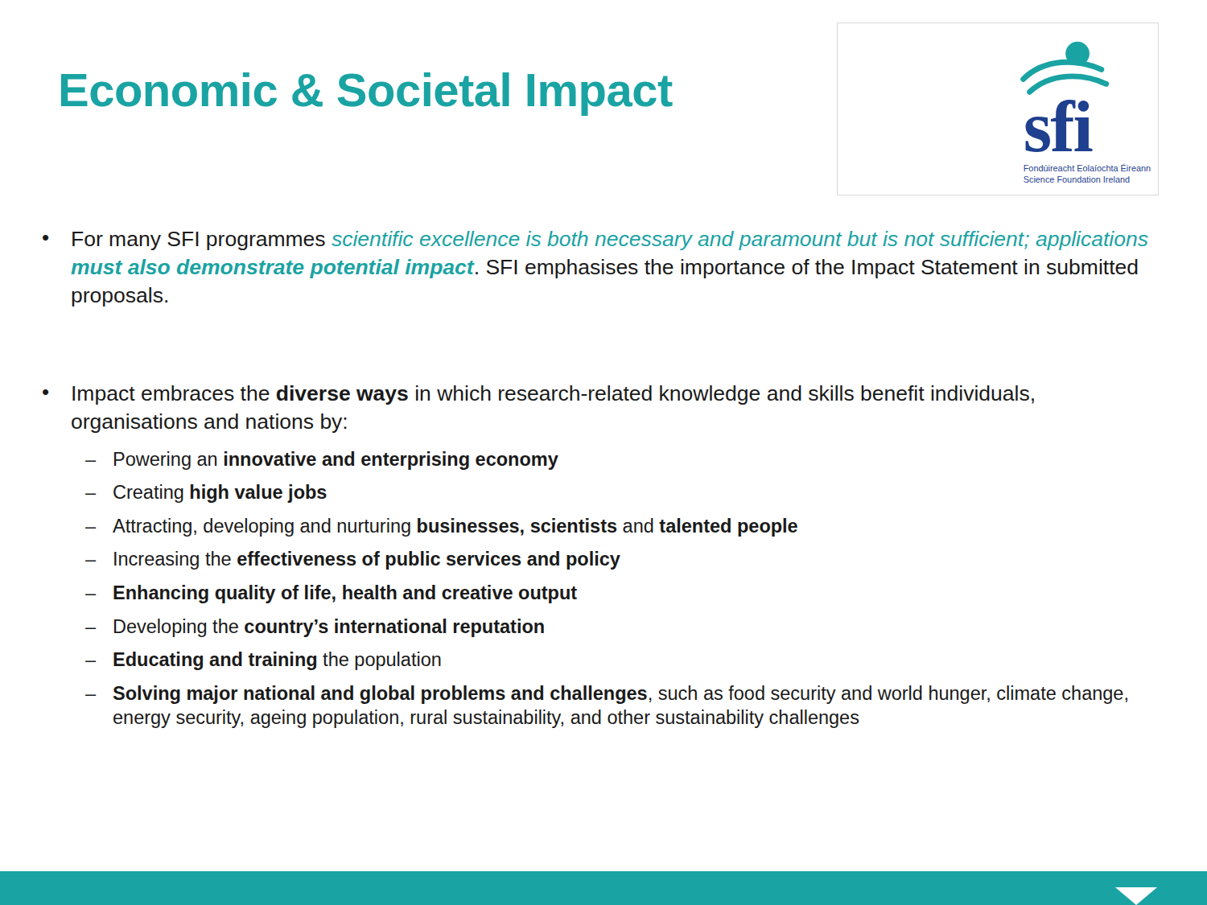Economic & Societal Impact
sfi Fondúireacht Eolaíochta Éireann Science Foundation Ireland
For many SFI programmes scientific excellence is both necessary and paramount but is not sufficient; applications must also demonstrate potential impact. SFI emphasises the importance of the Impact Statement in submitted proposals.
Impact embraces the diverse ways in which research-related knowledge and skills benefit individuals, organisations and nations by:
Powering an innovative and enterprising economy
Creating high value jobs
Attracting, developing and nurturing businesses, scientists and talented people
Increasing the effectiveness of public services and policy
Enhancing quality of life, health and creative output
Developing the country’s international reputation
Educating and training the population
Solving major national and global problems and challenges, such as food security and world hunger, climate change, energy security, ageing population, rural sustainability, and other sustainability challenges